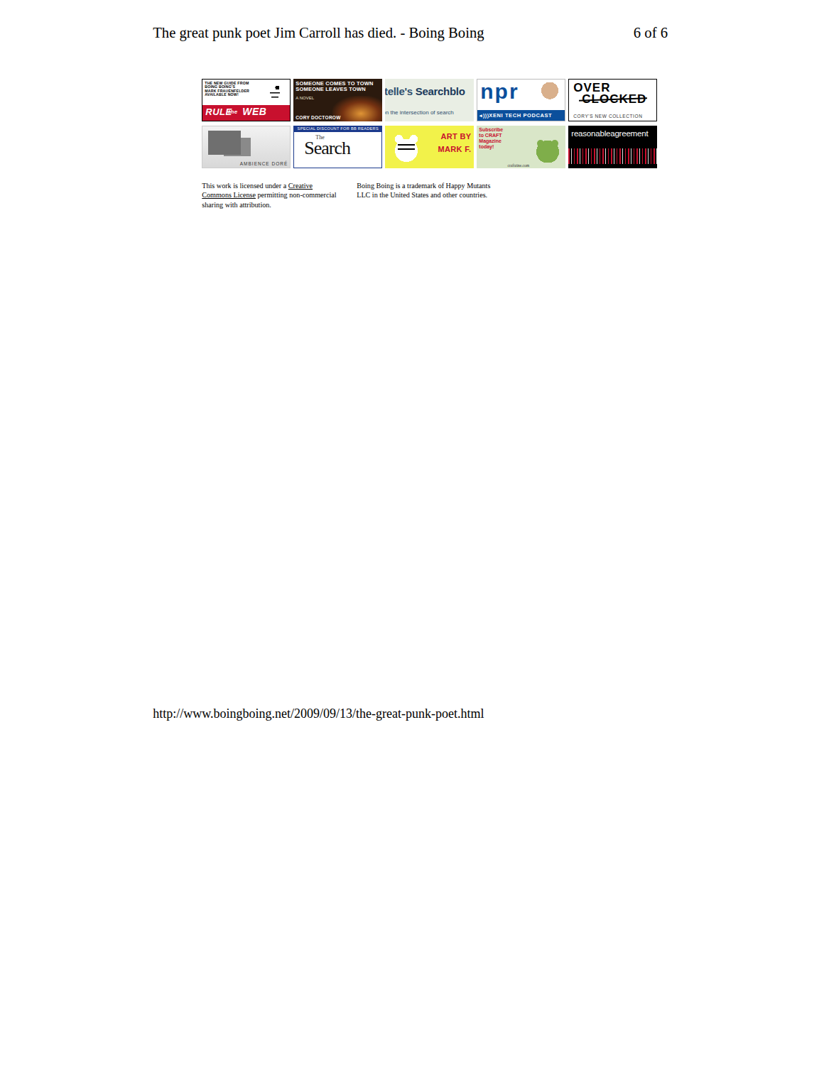The great punk poet Jim Carroll has died. - Boing Boing
6 of 6
| The new guide from Boing Boing's Mark Frauenfelder available now! RULE the WEB | Someone comes to town Someone leaves town A novel Cory Doctorow | ttelle's Searchblo on the intersection of search | npr Xeni Tech Podcast | OVER CLOCKED Cory's new collection |
| Ambience Doré | Special discount for BB readers The Search | ART BY MARK F. | Subscribe to CRAFT Magazine today! craftzine.com | reasonableagreement |
This work is licensed under a Creative Commons License permitting non-commercial sharing with attribution.
Boing Boing is a trademark of Happy Mutants LLC in the United States and other countries.
http://www.boingboing.net/2009/09/13/the-great-punk-poet.html